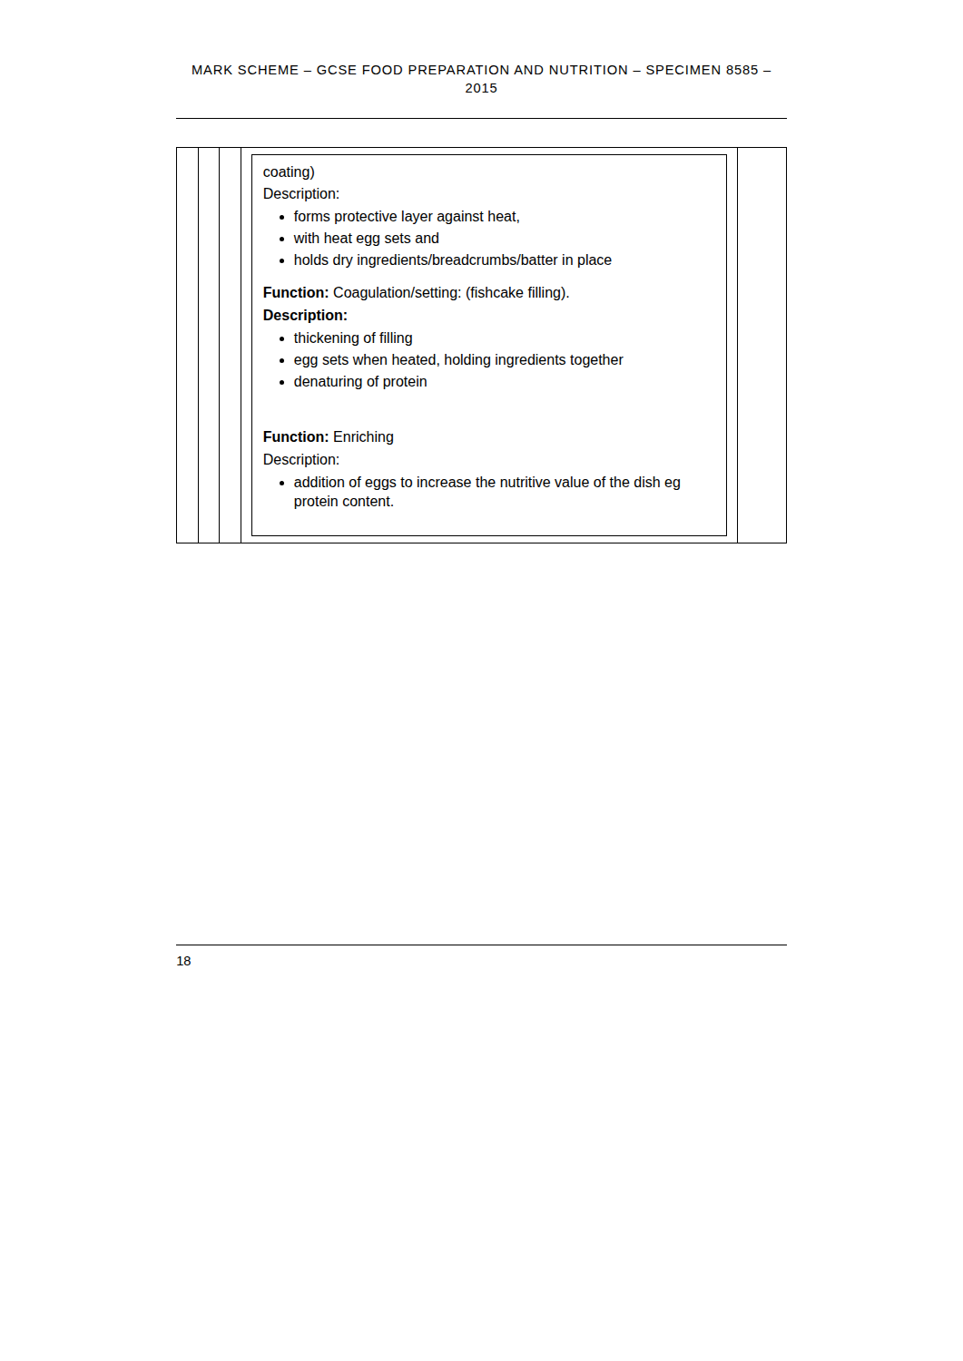MARK SCHEME – GCSE FOOD PREPARATION AND NUTRITION – SPECIMEN 8585 – 2015
| | | | coating) Description: forms protective layer against heat, with heat egg sets and holds dry ingredients/breadcrumbs/batter in place Function: Coagulation/setting: (fishcake filling). Description: thickening of filling egg sets when heated, holding ingredients together denaturing of protein Function: Enriching Description: addition of eggs to increase the nutritive value of the dish eg protein content. | |
18